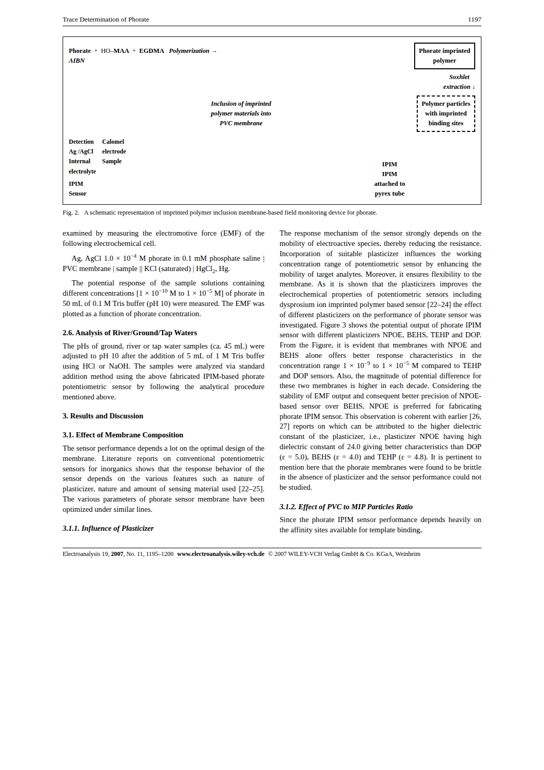Trace Determination of Phorate 1197
Phorate + HO–MAA + EGDMA Polymerization →
AIBN
Phorate imprinted
polymer
Soxhlet
extraction ↓
Inclusion of imprinted
polymer materials into
PVC membrane
Polymer particles
with imprinted
binding sites
Detection
Ag /AgCl
Internal
electrolyte
Calomel
electrode
Sample
IPIM
Sensor
IPIM
IPIM
attached to
pyrex tube
Fig. 2. A schematic representation of imprinted polymer inclusion membrane-based field monitoring device for phorate.
examined by measuring the electromotive force (EMF) of the following electrochemical cell.
Ag, AgCl 1.0 × 10−4 M phorate in 0.1 mM phosphate saline | PVC membrane | sample || KCl (saturated) | HgCl2, Hg.
The potential response of the sample solutions containing different concentrations [1 × 10−10 M to 1 × 10−5 M] of phorate in 50 mL of 0.1 M Tris buffer (pH 10) were measured. The EMF was plotted as a function of phorate concentration.
2.6. Analysis of River/Ground/Tap Waters
The pHs of ground, river or tap water samples (ca. 45 mL) were adjusted to pH 10 after the addition of 5 mL of 1 M Tris buffer using HCl or NaOH. The samples were analyzed via standard addition method using the above fabricated IPIM-based phorate potentiometric sensor by following the analytical procedure mentioned above.
3. Results and Discussion
3.1. Effect of Membrane Composition
The sensor performance depends a lot on the optimal design of the membrane. Literature reports on conventional potentiometric sensors for inorganics shows that the response behavior of the sensor depends on the various features such as nature of plasticizer, nature and amount of sensing material used [22–25]. The various parameters of phorate sensor membrane have been optimized under similar lines.
3.1.1. Influence of Plasticizer
The response mechanism of the sensor strongly depends on the mobility of electroactive species, thereby reducing the resistance. Incorporation of suitable plasticizer influences the working concentration range of potentiometric sensor by enhancing the mobility of target analytes. Moreover, it ensures flexibility to the membrane. As it is shown that the plasticizers improves the electrochemical properties of potentiometric sensors including dysprosium ion imprinted polymer based sensor [22–24] the effect of different plasticizers on the performance of phorate sensor was investigated. Figure 3 shows the potential output of phorate IPIM sensor with different plasticizers NPOE, BEHS, TEHP and DOP. From the Figure, it is evident that membranes with NPOE and BEHS alone offers better response characteristics in the concentration range 1 × 10−9 to 1 × 10−5 M compared to TEHP and DOP sensors. Also, the magnitude of potential difference for these two membranes is higher in each decade. Considering the stability of EMF output and consequent better precision of NPOE-based sensor over BEHS, NPOE is preferred for fabricating phorate IPIM sensor. This observation is coherent with earlier [26, 27] reports on which can be attributed to the higher dielectric constant of the plasticizer, i.e., plasticizer NPOE having high dielectric constant of 24.0 giving better characteristics than DOP (ε = 5.0), BEHS (ε = 4.0) and TEHP (ε = 4.8). It is pertinent to mention here that the phorate membranes were found to be brittle in the absence of plasticizer and the sensor performance could not be studied.
3.1.2. Effect of PVC to MIP Particles Ratio
Since the phorate IPIM sensor performance depends heavily on the affinity sites available for template binding,
Electroanalysis 19, 2007, No. 11, 1195–1200 www.electroanalysis.wiley-vch.de © 2007 WILEY-VCH Verlag GmbH & Co. KGaA, Weinheim